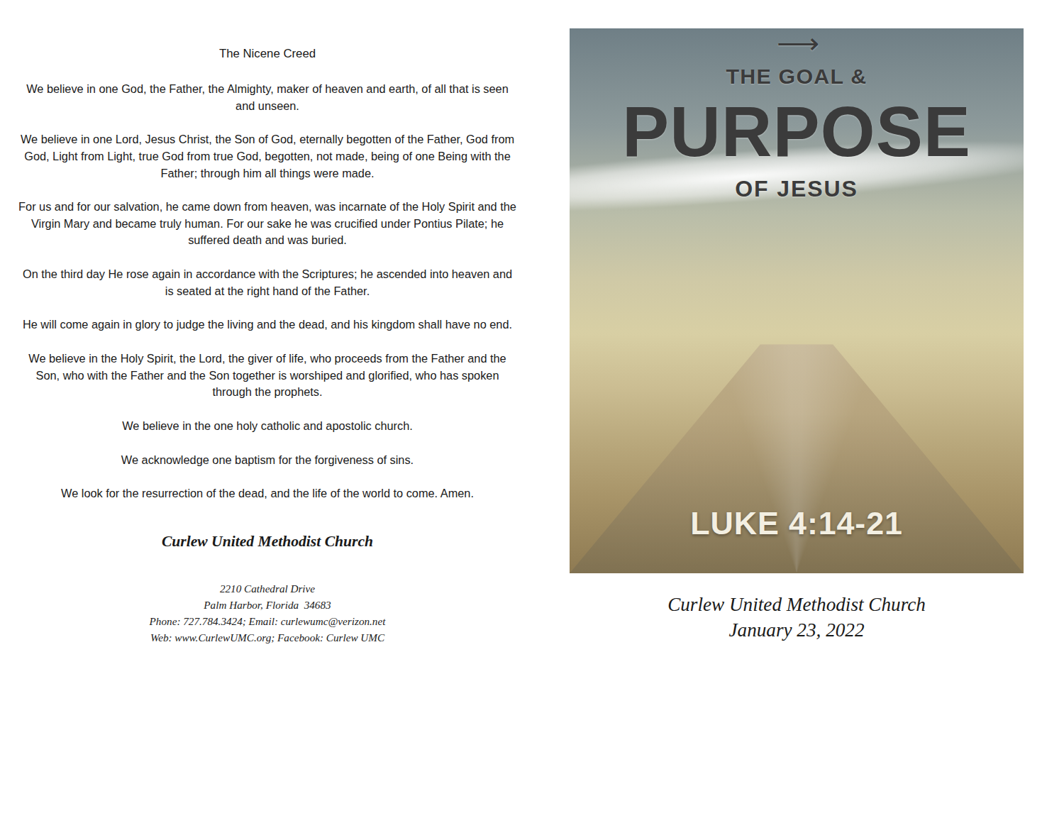The Nicene Creed
We believe in one God, the Father, the Almighty, maker of heaven and earth, of all that is seen and unseen.
We believe in one Lord, Jesus Christ, the Son of God, eternally begotten of the Father, God from God, Light from Light, true God from true God, begotten, not made, being of one Being with the Father; through him all things were made.
For us and for our salvation, he came down from heaven, was incarnate of the Holy Spirit and the Virgin Mary and became truly human. For our sake he was crucified under Pontius Pilate; he suffered death and was buried.
On the third day He rose again in accordance with the Scriptures; he ascended into heaven and is seated at the right hand of the Father.
He will come again in glory to judge the living and the dead, and his kingdom shall have no end.
We believe in the Holy Spirit, the Lord, the giver of life, who proceeds from the Father and the Son, who with the Father and the Son together is worshiped and glorified, who has spoken through the prophets.
We believe in the one holy catholic and apostolic church.
We acknowledge one baptism for the forgiveness of sins.
We look for the resurrection of the dead, and the life of the world to come. Amen.
Curlew United Methodist Church
2210 Cathedral Drive
Palm Harbor, Florida 34683
Phone: 727.784.3424; Email: curlewumc@verizon.net
Web: www.CurlewUMC.org; Facebook: Curlew UMC
⟶
THE GOAL &
PURPOSE
OF JESUS
LUKE 4:14-21
Curlew United Methodist Church January 23, 2022